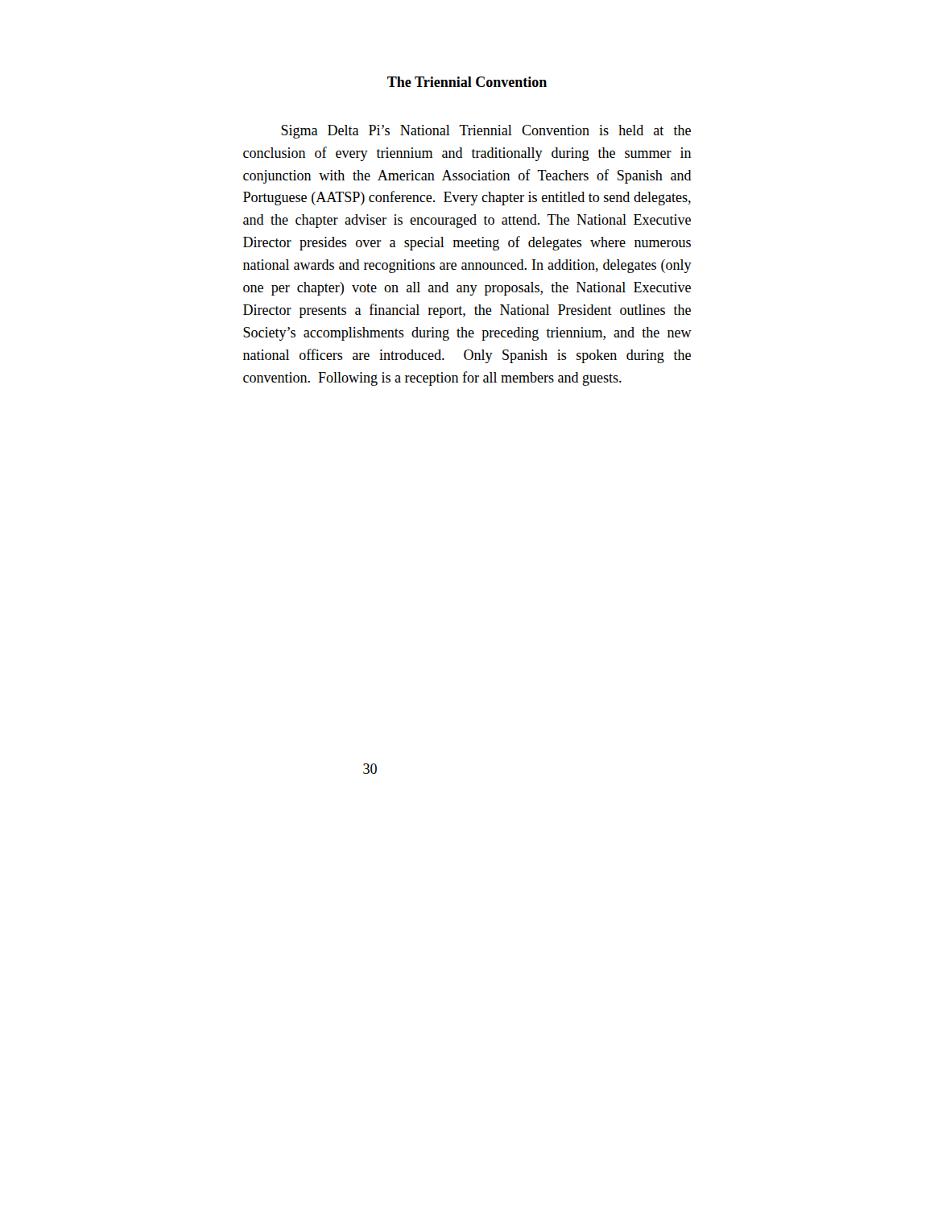The Triennial Convention
Sigma Delta Pi’s National Triennial Convention is held at the conclusion of every triennium and traditionally during the summer in conjunction with the American Association of Teachers of Spanish and Portuguese (AATSP) conference. Every chapter is entitled to send delegates, and the chapter adviser is encouraged to attend. The National Executive Director presides over a special meeting of delegates where numerous national awards and recognitions are announced. In addition, delegates (only one per chapter) vote on all and any proposals, the National Executive Director presents a financial report, the National President outlines the Society’s accomplishments during the preceding triennium, and the new national officers are introduced. Only Spanish is spoken during the convention. Following is a reception for all members and guests.
30